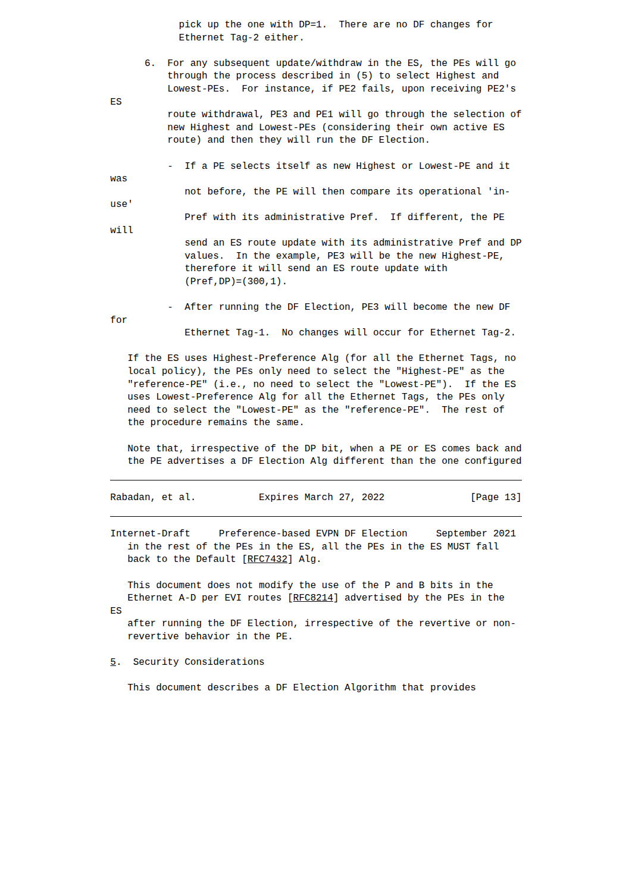pick up the one with DP=1.  There are no DF changes for
            Ethernet Tag-2 either.

      6.  For any subsequent update/withdraw in the ES, the PEs will go
          through the process described in (5) to select Highest and
          Lowest-PEs.  For instance, if PE2 fails, upon receiving PE2's ES
          route withdrawal, PE3 and PE1 will go through the selection of
          new Highest and Lowest-PEs (considering their own active ES
          route) and then they will run the DF Election.

          -  If a PE selects itself as new Highest or Lowest-PE and it was
             not before, the PE will then compare its operational 'in-use'
             Pref with its administrative Pref.  If different, the PE will
             send an ES route update with its administrative Pref and DP
             values.  In the example, PE3 will be the new Highest-PE,
             therefore it will send an ES route update with
             (Pref,DP)=(300,1).

          -  After running the DF Election, PE3 will become the new DF for
             Ethernet Tag-1.  No changes will occur for Ethernet Tag-2.

   If the ES uses Highest-Preference Alg (for all the Ethernet Tags, no
   local policy), the PEs only need to select the "Highest-PE" as the
   "reference-PE" (i.e., no need to select the "Lowest-PE").  If the ES
   uses Lowest-Preference Alg for all the Ethernet Tags, the PEs only
   need to select the "Lowest-PE" as the "reference-PE".  The rest of
   the procedure remains the same.

   Note that, irrespective of the DP bit, when a PE or ES comes back and
   the PE advertises a DF Election Alg different than the one configured
Rabadan, et al.           Expires March 27, 2022               [Page 13]
Internet-Draft     Preference-based EVPN DF Election     September 2021
   in the rest of the PEs in the ES, all the PEs in the ES MUST fall
   back to the Default [RFC7432] Alg.

   This document does not modify the use of the P and B bits in the
   Ethernet A-D per EVI routes [RFC8214] advertised by the PEs in the ES
   after running the DF Election, irrespective of the revertive or non-
   revertive behavior in the PE.

5.  Security Considerations

   This document describes a DF Election Algorithm that provides